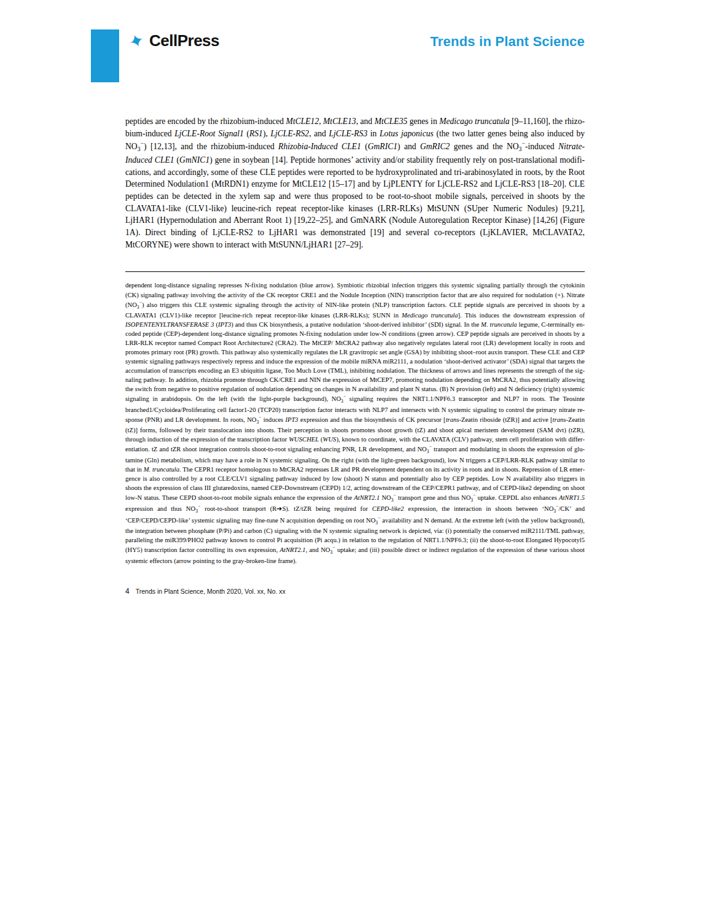✦ CellPress
Trends in Plant Science
peptides are encoded by the rhizobium-induced MtCLE12, MtCLE13, and MtCLE35 genes in Medicago truncatula [9–11,160], the rhizobium-induced LjCLE-Root Signal1 (RS1), LjCLE-RS2, and LjCLE-RS3 in Lotus japonicus (the two latter genes being also induced by NO3−) [12,13], and the rhizobium-induced Rhizobia-Induced CLE1 (GmRIC1) and GmRIC2 genes and the NO3−-induced Nitrate-Induced CLE1 (GmNIC1) gene in soybean [14]. Peptide hormones’ activity and/or stability frequently rely on post-translational modifications, and accordingly, some of these CLE peptides were reported to be hydroxyprolinated and tri-arabinosylated in roots, by the Root Determined Nodulation1 (MtRDN1) enzyme for MtCLE12 [15–17] and by LjPLENTY for LjCLE-RS2 and LjCLE-RS3 [18–20]. CLE peptides can be detected in the xylem sap and were thus proposed to be root-to-shoot mobile signals, perceived in shoots by the CLAVATA1-like (CLV1-like) leucine-rich repeat receptor-like kinases (LRR-RLKs) MtSUNN (SUper Numeric Nodules) [9,21], LjHAR1 (Hypernodulation and Aberrant Root 1) [19,22–25], and GmNARK (Nodule Autoregulation Receptor Kinase) [14,26] (Figure 1A). Direct binding of LjCLE-RS2 to LjHAR1 was demonstrated [19] and several co-receptors (LjKLAVIER, MtCLAVATA2, MtCORYNE) were shown to interact with MtSUNN/LjHAR1 [27–29].
dependent long-distance signaling represses N-fixing nodulation (blue arrow). Symbiotic rhizobial infection triggers this systemic signaling partially through the cytokinin (CK) signaling pathway involving the activity of the CK receptor CRE1 and the Nodule Inception (NIN) transcription factor that are also required for nodulation (+). Nitrate (NO3−) also triggers this CLE systemic signaling through the activity of NIN-like protein (NLP) transcription factors. CLE peptide signals are perceived in shoots by a CLAVATA1 (CLV1)-like receptor [leucine-rich repeat receptor-like kinases (LRR-RLKs); SUNN in Medicago truncatula]. This induces the downstream expression of ISOPENTENYLTRANSFERASE 3 (IPT3) and thus CK biosynthesis, a putative nodulation ‘shoot-derived inhibitor’ (SDI) signal. In the M. truncatula legume, C-terminally encoded peptide (CEP)-dependent long-distance signaling promotes N-fixing nodulation under low-N conditions (green arrow). CEP peptide signals are perceived in shoots by a LRR-RLK receptor named Compact Root Architecture2 (CRA2). The MtCEP/ MtCRA2 pathway also negatively regulates lateral root (LR) development locally in roots and promotes primary root (PR) growth. This pathway also systemically regulates the LR gravitropic set angle (GSA) by inhibiting shoot–root auxin transport. These CLE and CEP systemic signaling pathways respectively repress and induce the expression of the mobile miRNA miR2111, a nodulation ‘shoot-derived activator’ (SDA) signal that targets the accumulation of transcripts encoding an E3 ubiquitin ligase, Too Much Love (TML), inhibiting nodulation. The thickness of arrows and lines represents the strength of the signaling pathway. In addition, rhizobia promote through CK/CRE1 and NIN the expression of MtCEP7, promoting nodulation depending on MtCRA2, thus potentially allowing the switch from negative to positive regulation of nodulation depending on changes in N availability and plant N status. (B) N provision (left) and N deficiency (right) systemic signaling in arabidopsis. On the left (with the light-purple background), NO3− signaling requires the NRT1.1/NPF6.3 transceptor and NLP7 in roots. The Teosinte branched1/Cycloidea/Proliferating cell factor1-20 (TCP20) transcription factor interacts with NLP7 and intersects with N systemic signaling to control the primary nitrate response (PNR) and LR development. In roots, NO3− induces IPT3 expression and thus the biosynthesis of CK precursor [trans-Zeatin riboside (tZR)] and active [trans-Zeatin (tZ)] forms, followed by their translocation into shoots. Their perception in shoots promotes shoot growth (tZ) and shoot apical meristem development (SAM dvt) (tZR), through induction of the expression of the transcription factor WUSCHEL (WUS), known to coordinate, with the CLAVATA (CLV) pathway, stem cell proliferation with differentiation. tZ and tZR shoot integration controls shoot-to-root signaling enhancing PNR, LR development, and NO3− transport and modulating in shoots the expression of glutamine (Gln) metabolism, which may have a role in N systemic signaling. On the right (with the light-green background), low N triggers a CEP/LRR-RLK pathway similar to that in M. truncatula. The CEPR1 receptor homologous to MtCRA2 represses LR and PR development dependent on its activity in roots and in shoots. Repression of LR emergence is also controlled by a root CLE/CLV1 signaling pathway induced by low (shoot) N status and potentially also by CEP peptides. Low N availability also triggers in shoots the expression of class III glutaredoxins, named CEP-Downstream (CEPD) 1/2, acting downstream of the CEP/CEPR1 pathway, and of CEPD-like2 depending on shoot low-N status. These CEPD shoot-to-root mobile signals enhance the expression of the AtNRT2.1 NO3− transport gene and thus NO3− uptake. CEPDL also enhances AtNRT1.5 expression and thus NO3− root-to-shoot transport (R➔S). tZ/tZR being required for CEPD-like2 expression, the interaction in shoots between ‘NO3−/CK’ and ‘CEP/CEPD/CEPD-like’ systemic signaling may fine-tune N acquisition depending on root NO3− availability and N demand. At the extreme left (with the yellow background), the integration between phosphate (P/Pi) and carbon (C) signaling with the N systemic signaling network is depicted, via: (i) potentially the conserved miR2111/TML pathway, paralleling the miR399/PHO2 pathway known to control Pi acquisition (Pi acqu.) in relation to the regulation of NRT1.1/NPF6.3; (ii) the shoot-to-root Elongated Hypocotyl5 (HY5) transcription factor controlling its own expression, AtNRT2.1, and NO3− uptake; and (iii) possible direct or indirect regulation of the expression of these various shoot systemic effectors (arrow pointing to the gray-broken-line frame).
4 Trends in Plant Science, Month 2020, Vol. xx, No. xx